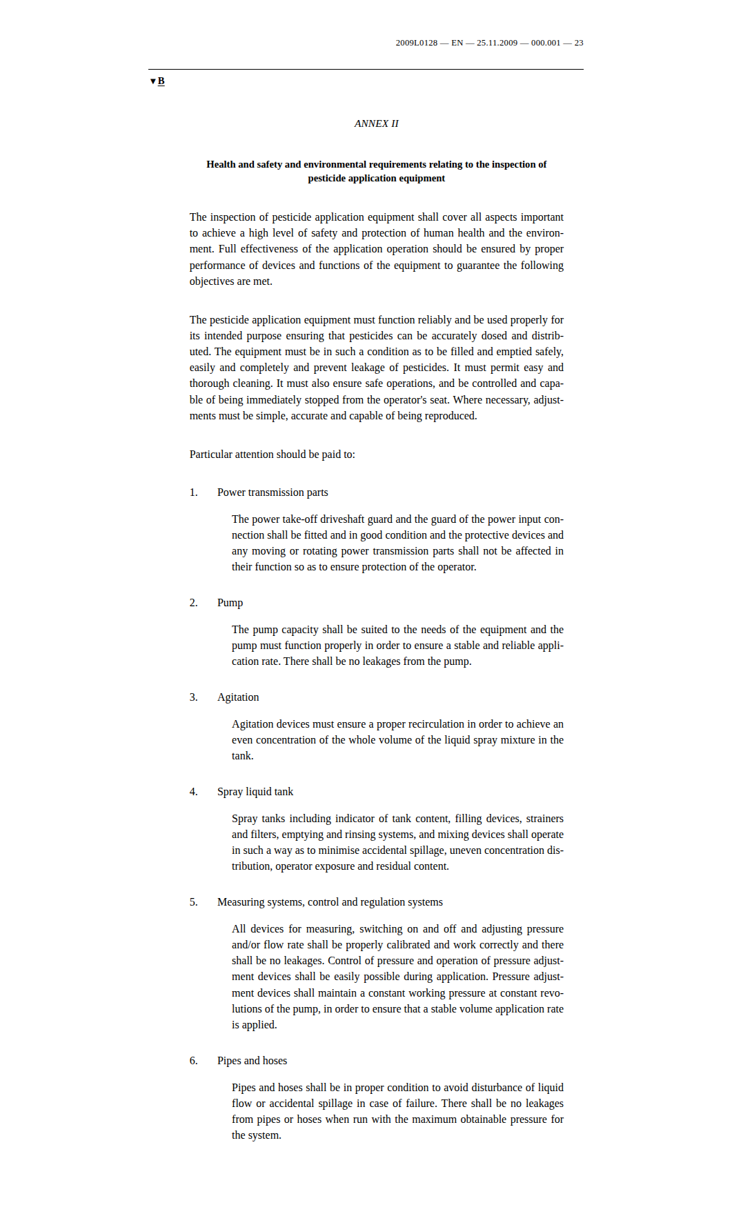2009L0128 — EN — 25.11.2009 — 000.001 — 23
▼B
ANNEX II
Health and safety and environmental requirements relating to the inspection of pesticide application equipment
The inspection of pesticide application equipment shall cover all aspects important to achieve a high level of safety and protection of human health and the environment. Full effectiveness of the application operation should be ensured by proper performance of devices and functions of the equipment to guarantee the following objectives are met.
The pesticide application equipment must function reliably and be used properly for its intended purpose ensuring that pesticides can be accurately dosed and distributed. The equipment must be in such a condition as to be filled and emptied safely, easily and completely and prevent leakage of pesticides. It must permit easy and thorough cleaning. It must also ensure safe operations, and be controlled and capable of being immediately stopped from the operator's seat. Where necessary, adjustments must be simple, accurate and capable of being reproduced.
Particular attention should be paid to:
Power transmission parts
The power take-off driveshaft guard and the guard of the power input connection shall be fitted and in good condition and the protective devices and any moving or rotating power transmission parts shall not be affected in their function so as to ensure protection of the operator.
Pump
The pump capacity shall be suited to the needs of the equipment and the pump must function properly in order to ensure a stable and reliable application rate. There shall be no leakages from the pump.
Agitation
Agitation devices must ensure a proper recirculation in order to achieve an even concentration of the whole volume of the liquid spray mixture in the tank.
Spray liquid tank
Spray tanks including indicator of tank content, filling devices, strainers and filters, emptying and rinsing systems, and mixing devices shall operate in such a way as to minimise accidental spillage, uneven concentration distribution, operator exposure and residual content.
Measuring systems, control and regulation systems
All devices for measuring, switching on and off and adjusting pressure and/or flow rate shall be properly calibrated and work correctly and there shall be no leakages. Control of pressure and operation of pressure adjustment devices shall be easily possible during application. Pressure adjustment devices shall maintain a constant working pressure at constant revolutions of the pump, in order to ensure that a stable volume application rate is applied.
Pipes and hoses
Pipes and hoses shall be in proper condition to avoid disturbance of liquid flow or accidental spillage in case of failure. There shall be no leakages from pipes or hoses when run with the maximum obtainable pressure for the system.